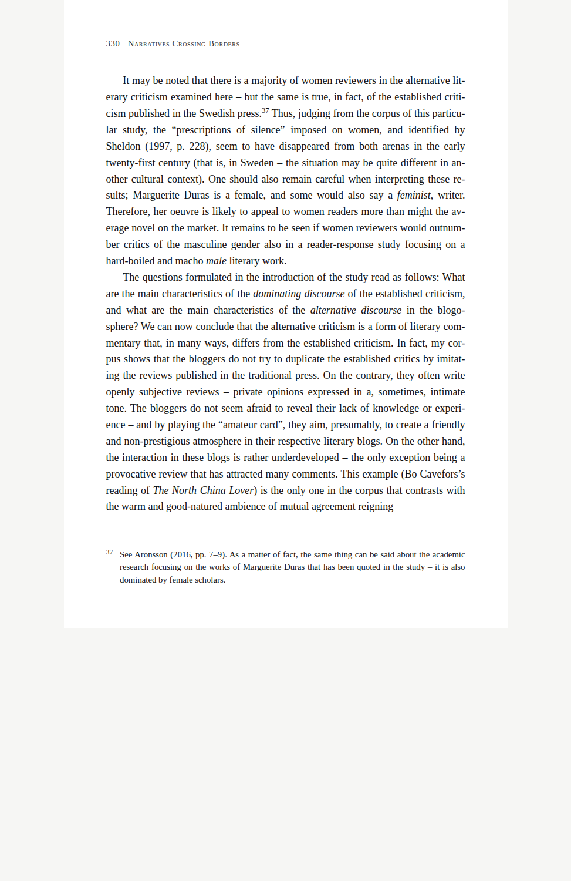330 Narratives Crossing Borders
It may be noted that there is a majority of women reviewers in the alternative literary criticism examined here – but the same is true, in fact, of the established criticism published in the Swedish press.37 Thus, judging from the corpus of this particular study, the “prescriptions of silence” imposed on women, and identified by Sheldon (1997, p. 228), seem to have disappeared from both arenas in the early twenty-first century (that is, in Sweden – the situation may be quite different in another cultural context). One should also remain careful when interpreting these results; Marguerite Duras is a female, and some would also say a feminist, writer. Therefore, her oeuvre is likely to appeal to women readers more than might the average novel on the market. It remains to be seen if women reviewers would outnumber critics of the masculine gender also in a reader-response study focusing on a hard-boiled and macho male literary work.
The questions formulated in the introduction of the study read as follows: What are the main characteristics of the dominating discourse of the established criticism, and what are the main characteristics of the alternative discourse in the blogosphere? We can now conclude that the alternative criticism is a form of literary commentary that, in many ways, differs from the established criticism. In fact, my corpus shows that the bloggers do not try to duplicate the established critics by imitating the reviews published in the traditional press. On the contrary, they often write openly subjective reviews – private opinions expressed in a, sometimes, intimate tone. The bloggers do not seem afraid to reveal their lack of knowledge or experience – and by playing the “amateur card”, they aim, presumably, to create a friendly and non-prestigious atmosphere in their respective literary blogs. On the other hand, the interaction in these blogs is rather underdeveloped – the only exception being a provocative review that has attracted many comments. This example (Bo Cavefors’s reading of The North China Lover) is the only one in the corpus that contrasts with the warm and good-natured ambience of mutual agreement reigning
37 See Aronsson (2016, pp. 7–9). As a matter of fact, the same thing can be said about the academic research focusing on the works of Marguerite Duras that has been quoted in the study – it is also dominated by female scholars.